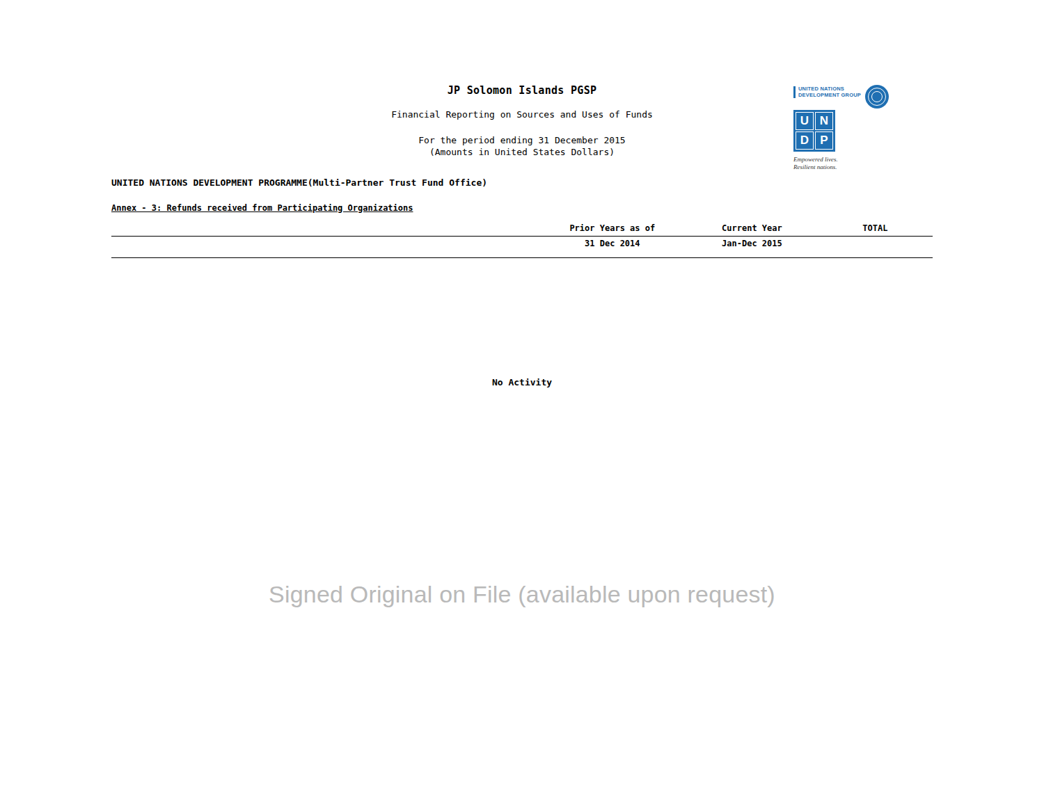UNITED NATIONS DEVELOPMENT GROUP
UNDP
Empowered lives.
Resilient nations.
JP Solomon Islands PGSP
Financial Reporting on Sources and Uses of Funds
For the period ending 31 December 2015
(Amounts in United States Dollars)
UNITED NATIONS DEVELOPMENT PROGRAMME(Multi-Partner Trust Fund Office)
Annex - 3: Refunds received from Participating Organizations
| | Prior Years as of | Current Year | TOTAL |
| | 31 Dec 2014 | Jan-Dec 2015 | |
No Activity
Signed Original on File (available upon request)